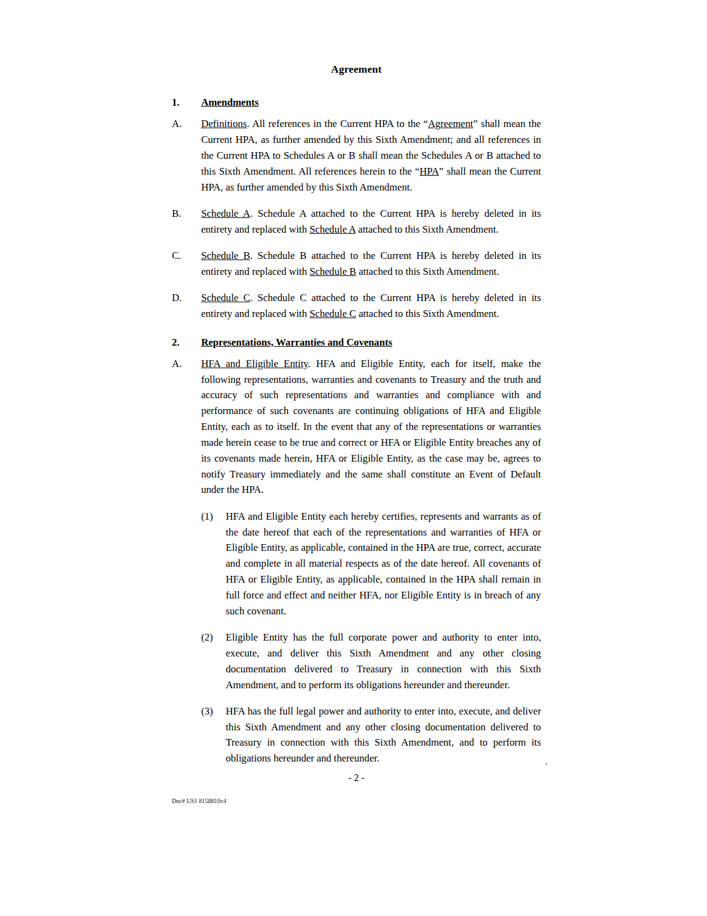Agreement
1. Amendments
A.
Definitions. All references in the Current HPA to the “Agreement” shall mean the Current HPA, as further amended by this Sixth Amendment; and all references in the Current HPA to Schedules A or B shall mean the Schedules A or B attached to this Sixth Amendment. All references herein to the “HPA” shall mean the Current HPA, as further amended by this Sixth Amendment.
B.
Schedule A. Schedule A attached to the Current HPA is hereby deleted in its entirety and replaced with Schedule A attached to this Sixth Amendment.
C.
Schedule B. Schedule B attached to the Current HPA is hereby deleted in its entirety and replaced with Schedule B attached to this Sixth Amendment.
D.
Schedule C. Schedule C attached to the Current HPA is hereby deleted in its entirety and replaced with Schedule C attached to this Sixth Amendment.
2. Representations, Warranties and Covenants
A.
HFA and Eligible Entity. HFA and Eligible Entity, each for itself, make the following representations, warranties and covenants to Treasury and the truth and accuracy of such representations and warranties and compliance with and performance of such covenants are continuing obligations of HFA and Eligible Entity, each as to itself. In the event that any of the representations or warranties made herein cease to be true and correct or HFA or Eligible Entity breaches any of its covenants made herein, HFA or Eligible Entity, as the case may be, agrees to notify Treasury immediately and the same shall constitute an Event of Default under the HPA.
(1)
HFA and Eligible Entity each hereby certifies, represents and warrants as of the date hereof that each of the representations and warranties of HFA or Eligible Entity, as applicable, contained in the HPA are true, correct, accurate and complete in all material respects as of the date hereof. All covenants of HFA or Eligible Entity, as applicable, contained in the HPA shall remain in full force and effect and neither HFA, nor Eligible Entity is in breach of any such covenant.
(2)
Eligible Entity has the full corporate power and authority to enter into, execute, and deliver this Sixth Amendment and any other closing documentation delivered to Treasury in connection with this Sixth Amendment, and to perform its obligations hereunder and thereunder.
(3)
HFA has the full legal power and authority to enter into, execute, and deliver this Sixth Amendment and any other closing documentation delivered to Treasury in connection with this Sixth Amendment, and to perform its obligations hereunder and thereunder.
'
- 2 -
Doc# US1 8158810v4